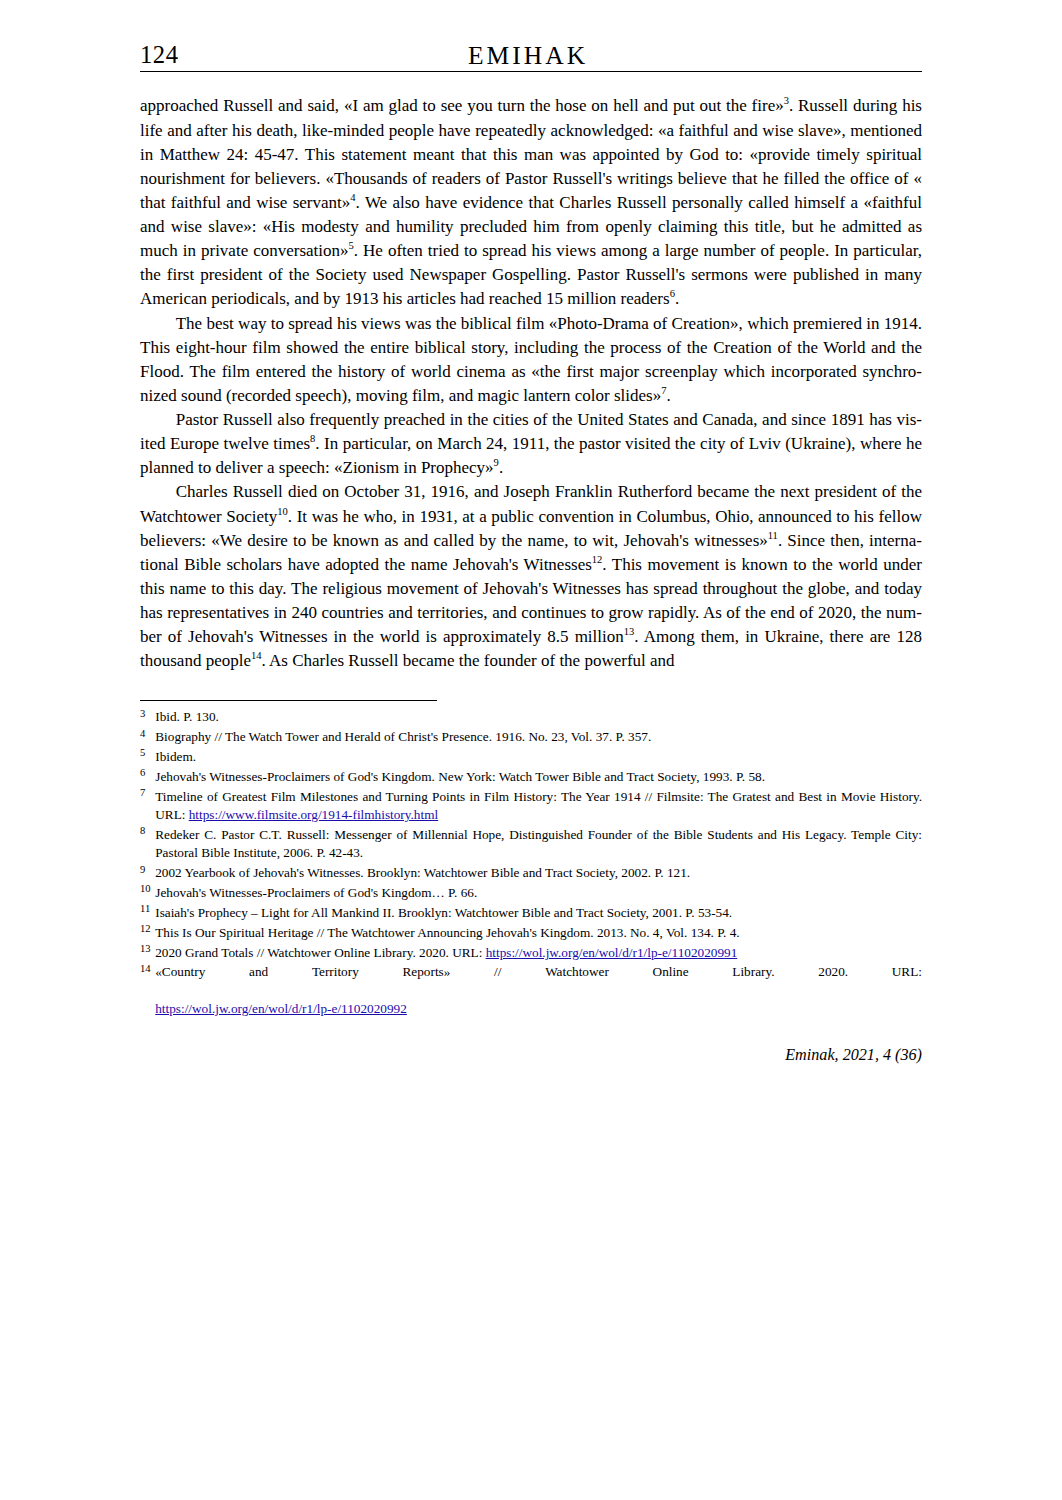124
EMIHAK
approached Russell and said, «I am glad to see you turn the hose on hell and put out the fire»3. Russell during his life and after his death, like-minded people have repeatedly acknowledged: «a faithful and wise slave», mentioned in Matthew 24: 45-47. This statement meant that this man was appointed by God to: «provide timely spiritual nourishment for believers. «Thousands of readers of Pastor Russell's writings believe that he filled the office of « that faithful and wise servant»4. We also have evidence that Charles Russell personally called himself a «faithful and wise slave»: «His modesty and humility precluded him from openly claiming this title, but he admitted as much in private conversation»5. He often tried to spread his views among a large number of people. In particular, the first president of the Society used Newspaper Gospelling. Pastor Russell's sermons were published in many American periodicals, and by 1913 his articles had reached 15 million readers6.
The best way to spread his views was the biblical film «Photo-Drama of Creation», which premiered in 1914. This eight-hour film showed the entire biblical story, including the process of the Creation of the World and the Flood. The film entered the history of world cinema as «the first major screenplay which incorporated synchronized sound (recorded speech), moving film, and magic lantern color slides»7.
Pastor Russell also frequently preached in the cities of the United States and Canada, and since 1891 has visited Europe twelve times8. In particular, on March 24, 1911, the pastor visited the city of Lviv (Ukraine), where he planned to deliver a speech: «Zionism in Prophecy»9.
Charles Russell died on October 31, 1916, and Joseph Franklin Rutherford became the next president of the Watchtower Society10. It was he who, in 1931, at a public convention in Columbus, Ohio, announced to his fellow believers: «We desire to be known as and called by the name, to wit, Jehovah's witnesses»11. Since then, international Bible scholars have adopted the name Jehovah's Witnesses12. This movement is known to the world under this name to this day. The religious movement of Jehovah's Witnesses has spread throughout the globe, and today has representatives in 240 countries and territories, and continues to grow rapidly. As of the end of 2020, the number of Jehovah's Witnesses in the world is approximately 8.5 million13. Among them, in Ukraine, there are 128 thousand people14. As Charles Russell became the founder of the powerful and
3 Ibid. P. 130.
4 Biography // The Watch Tower and Herald of Christ's Presence. 1916. No. 23, Vol. 37. P. 357.
5 Ibidem.
6 Jehovah's Witnesses-Proclaimers of God's Kingdom. New York: Watch Tower Bible and Tract Society, 1993. P. 58.
7 Timeline of Greatest Film Milestones and Turning Points in Film History: The Year 1914 // Filmsite: The Gratest and Best in Movie History. URL: https://www.filmsite.org/1914-filmhistory.html
8 Redeker C. Pastor C.T. Russell: Messenger of Millennial Hope, Distinguished Founder of the Bible Students and His Legacy. Temple City: Pastoral Bible Institute, 2006. P. 42-43.
9 2002 Yearbook of Jehovah's Witnesses. Brooklyn: Watchtower Bible and Tract Society, 2002. P. 121.
10 Jehovah's Witnesses-Proclaimers of God's Kingdom… P. 66.
11 Isaiah's Prophecy – Light for All Mankind II. Brooklyn: Watchtower Bible and Tract Society, 2001. P. 53-54.
12 This Is Our Spiritual Heritage // The Watchtower Announcing Jehovah's Kingdom. 2013. No. 4, Vol. 134. P. 4.
13 2020 Grand Totals // Watchtower Online Library. 2020. URL: https://wol.jw.org/en/wol/d/r1/lp-e/1102020991
14 «Country and Territory Reports»//Watchtower Online Library. 2020. URL:
https://wol.jw.org/en/wol/d/r1/lp-e/1102020992
Eminak, 2021, 4 (36)